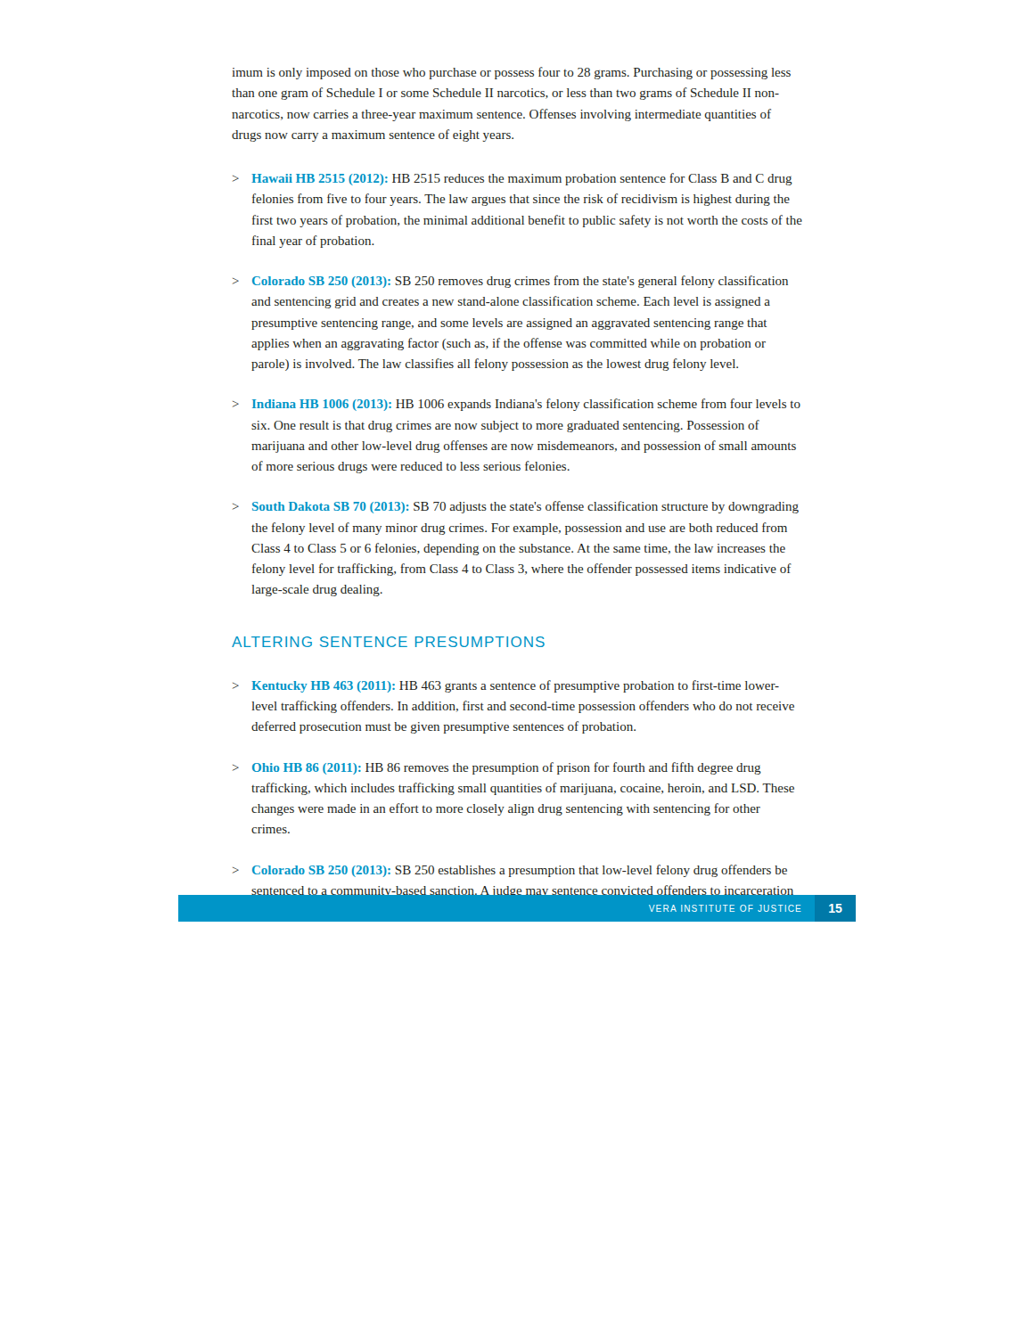imum is only imposed on those who purchase or possess four to 28 grams. Purchasing or possessing less than one gram of Schedule I or some Schedule II narcotics, or less than two grams of Schedule II non-narcotics, now carries a three-year maximum sentence. Offenses involving intermediate quantities of drugs now carry a maximum sentence of eight years.
Hawaii HB 2515 (2012): HB 2515 reduces the maximum probation sentence for Class B and C drug felonies from five to four years. The law argues that since the risk of recidivism is highest during the first two years of probation, the minimal additional benefit to public safety is not worth the costs of the final year of probation.
Colorado SB 250 (2013): SB 250 removes drug crimes from the state's general felony classification and sentencing grid and creates a new stand-alone classification scheme. Each level is assigned a presumptive sentencing range, and some levels are assigned an aggravated sentencing range that applies when an aggravating factor (such as, if the offense was committed while on probation or parole) is involved. The law classifies all felony possession as the lowest drug felony level.
Indiana HB 1006 (2013): HB 1006 expands Indiana's felony classification scheme from four levels to six. One result is that drug crimes are now subject to more graduated sentencing. Possession of marijuana and other low-level drug offenses are now misdemeanors, and possession of small amounts of more serious drugs were reduced to less serious felonies.
South Dakota SB 70 (2013): SB 70 adjusts the state's offense classification structure by downgrading the felony level of many minor drug crimes. For example, possession and use are both reduced from Class 4 to Class 5 or 6 felonies, depending on the substance. At the same time, the law increases the felony level for trafficking, from Class 4 to Class 3, where the offender possessed items indicative of large-scale drug dealing.
Altering Sentence Presumptions
Kentucky HB 463 (2011): HB 463 grants a sentence of presumptive probation to first-time lower-level trafficking offenders. In addition, first and second-time possession offenders who do not receive deferred prosecution must be given presumptive sentences of probation.
Ohio HB 86 (2011): HB 86 removes the presumption of prison for fourth and fifth degree drug trafficking, which includes trafficking small quantities of marijuana, cocaine, heroin, and LSD. These changes were made in an effort to more closely align drug sentencing with sentencing for other crimes.
Colorado SB 250 (2013): SB 250 establishes a presumption that low-level felony drug offenders be sentenced to a community-based sanction. A judge may sentence convicted offenders to incarceration only after showing that
Vera Institute of Justice 15